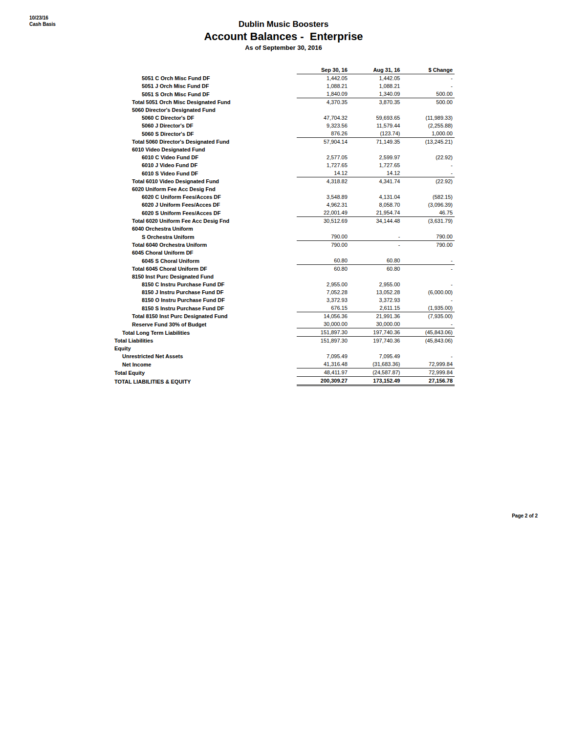10/23/16
Cash Basis
Dublin Music Boosters
Account Balances - Enterprise
As of September 30, 2016
| | Sep 30, 16 | Aug 31, 16 | $ Change |
| 5051 C Orch Misc Fund DF | 1,442.05 | 1,442.05 | - |
| 5051 J Orch Misc Fund DF | 1,088.21 | 1,088.21 | - |
| 5051 S Orch Misc Fund DF | 1,840.09 | 1,340.09 | 500.00 |
| Total 5051 Orch Misc Designated Fund | 4,370.35 | 3,870.35 | 500.00 |
| 5060 Director's Designated Fund | | | |
| 5060 C Director's DF | 47,704.32 | 59,693.65 | (11,989.33) |
| 5060 J Director's DF | 9,323.56 | 11,579.44 | (2,255.88) |
| 5060 S Director's DF | 876.26 | (123.74) | 1,000.00 |
| Total 5060 Director's Designated Fund | 57,904.14 | 71,149.35 | (13,245.21) |
| 6010 Video Designated Fund | | | |
| 6010 C Video Fund DF | 2,577.05 | 2,599.97 | (22.92) |
| 6010 J Video Fund DF | 1,727.65 | 1,727.65 | - |
| 6010 S Video Fund DF | 14.12 | 14.12 | - |
| Total 6010 Video Designated Fund | 4,318.82 | 4,341.74 | (22.92) |
| 6020 Uniform Fee Acc Desig Fnd | | | |
| 6020 C Uniform Fees/Acces DF | 3,548.89 | 4,131.04 | (582.15) |
| 6020 J Uniform Fees/Acces DF | 4,962.31 | 8,058.70 | (3,096.39) |
| 6020 S Uniform Fees/Acces DF | 22,001.49 | 21,954.74 | 46.75 |
| Total 6020 Uniform Fee Acc Desig Fnd | 30,512.69 | 34,144.48 | (3,631.79) |
| 6040 Orchestra Uniform | | | |
| S Orchestra Uniform | 790.00 | - | 790.00 |
| Total 6040 Orchestra Uniform | 790.00 | - | 790.00 |
| 6045 Choral Uniform DF | | | |
| 6045 S Choral Uniform | 60.80 | 60.80 | - |
| Total 6045 Choral Uniform DF | 60.80 | 60.80 | - |
| 8150 Inst Purc Designated Fund | | | |
| 8150 C Instru Purchase Fund DF | 2,955.00 | 2,955.00 | - |
| 8150 J Instru Purchase Fund DF | 7,052.28 | 13,052.28 | (6,000.00) |
| 8150 O Instru Purchase Fund DF | 3,372.93 | 3,372.93 | - |
| 8150 S Instru Purchase Fund DF | 676.15 | 2,611.15 | (1,935.00) |
| Total 8150 Inst Purc Designated Fund | 14,056.36 | 21,991.36 | (7,935.00) |
| Reserve Fund 30% of Budget | 30,000.00 | 30,000.00 | - |
| Total Long Term Liabilities | 151,897.30 | 197,740.36 | (45,843.06) |
| Total Liabilities | 151,897.30 | 197,740.36 | (45,843.06) |
| Equity | | | |
| Unrestricted Net Assets | 7,095.49 | 7,095.49 | - |
| Net Income | 41,316.48 | (31,683.36) | 72,999.84 |
| Total Equity | 48,411.97 | (24,587.87) | 72,999.84 |
| TOTAL LIABILITIES & EQUITY | 200,309.27 | 173,152.49 | 27,156.78 |
Page 2 of 2